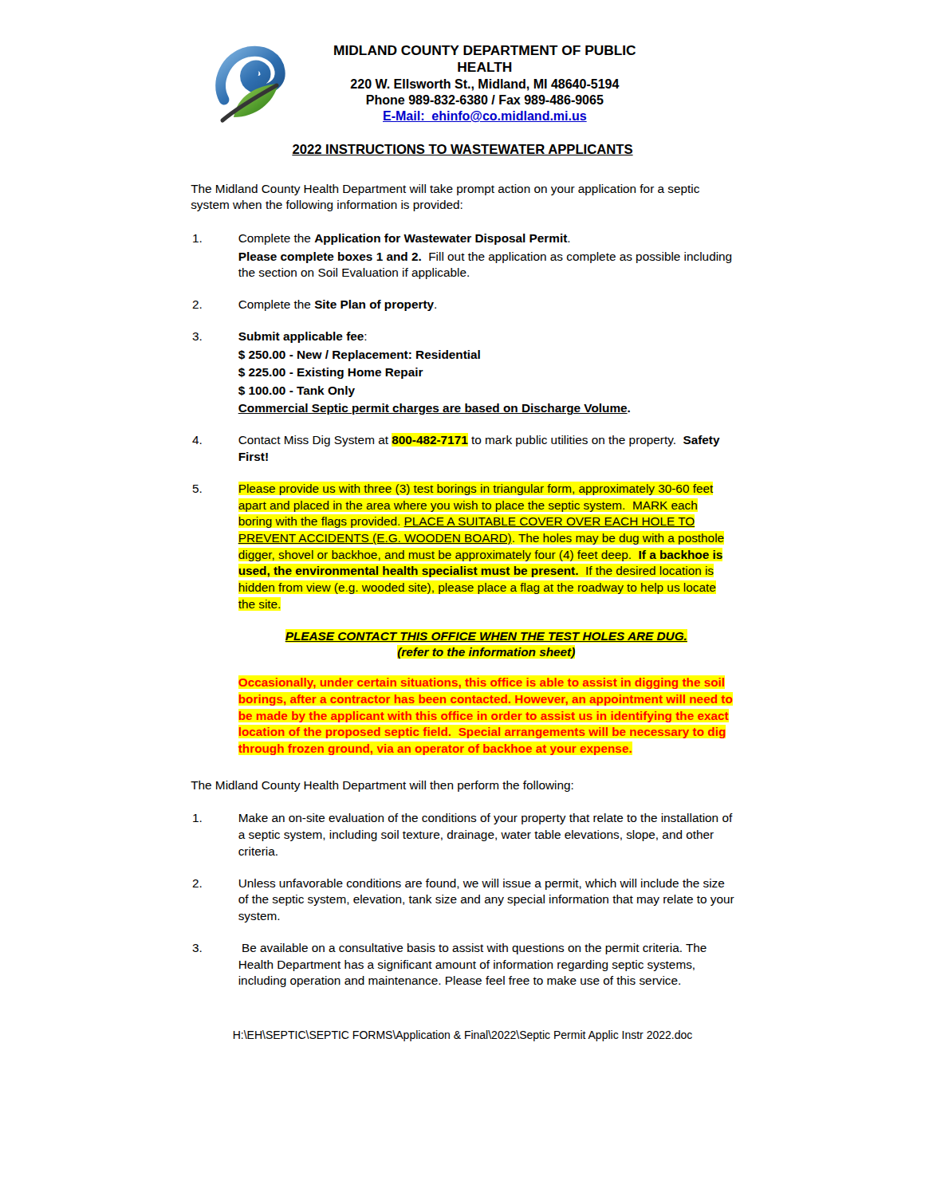MIDLAND COUNTY DEPARTMENT OF PUBLIC HEALTH
220 W. Ellsworth St., Midland, MI 48640-5194
Phone 989-832-6380 / Fax 989-486-9065
E-Mail: ehinfo@co.midland.mi.us
2022 INSTRUCTIONS TO WASTEWATER APPLICANTS
The Midland County Health Department will take prompt action on your application for a septic system when the following information is provided:
1.
Complete the Application for Wastewater Disposal Permit.
Please complete boxes 1 and 2. Fill out the application as complete as possible including the section on Soil Evaluation if applicable.
2.
Complete the Site Plan of property.
3.
Submit applicable fee:
$ 250.00 - New / Replacement: Residential
$ 225.00 - Existing Home Repair
$ 100.00 - Tank Only
Commercial Septic permit charges are based on Discharge Volume.
4.
Contact Miss Dig System at 800-482-7171 to mark public utilities on the property. Safety First!
5.
Please provide us with three (3) test borings in triangular form, approximately 30-60 feet apart and placed in the area where you wish to place the septic system. MARK each boring with the flags provided. PLACE A SUITABLE COVER OVER EACH HOLE TO PREVENT ACCIDENTS (E.G. WOODEN BOARD). The holes may be dug with a posthole digger, shovel or backhoe, and must be approximately four (4) feet deep. If a backhoe is used, the environmental health specialist must be present. If the desired location is hidden from view (e.g. wooded site), please place a flag at the roadway to help us locate the site.
PLEASE CONTACT THIS OFFICE WHEN THE TEST HOLES ARE DUG.
(refer to the information sheet)
Occasionally, under certain situations, this office is able to assist in digging the soil borings, after a contractor has been contacted. However, an appointment will need to be made by the applicant with this office in order to assist us in identifying the exact location of the proposed septic field. Special arrangements will be necessary to dig through frozen ground, via an operator of backhoe at your expense.
The Midland County Health Department will then perform the following:
1.
Make an on-site evaluation of the conditions of your property that relate to the installation of a septic system, including soil texture, drainage, water table elevations, slope, and other criteria.
2.
Unless unfavorable conditions are found, we will issue a permit, which will include the size of the septic system, elevation, tank size and any special information that may relate to your system.
3.
Be available on a consultative basis to assist with questions on the permit criteria. The Health Department has a significant amount of information regarding septic systems, including operation and maintenance. Please feel free to make use of this service.
H:\EH\SEPTIC\SEPTIC FORMS\Application & Final\2022\Septic Permit Applic Instr 2022.doc